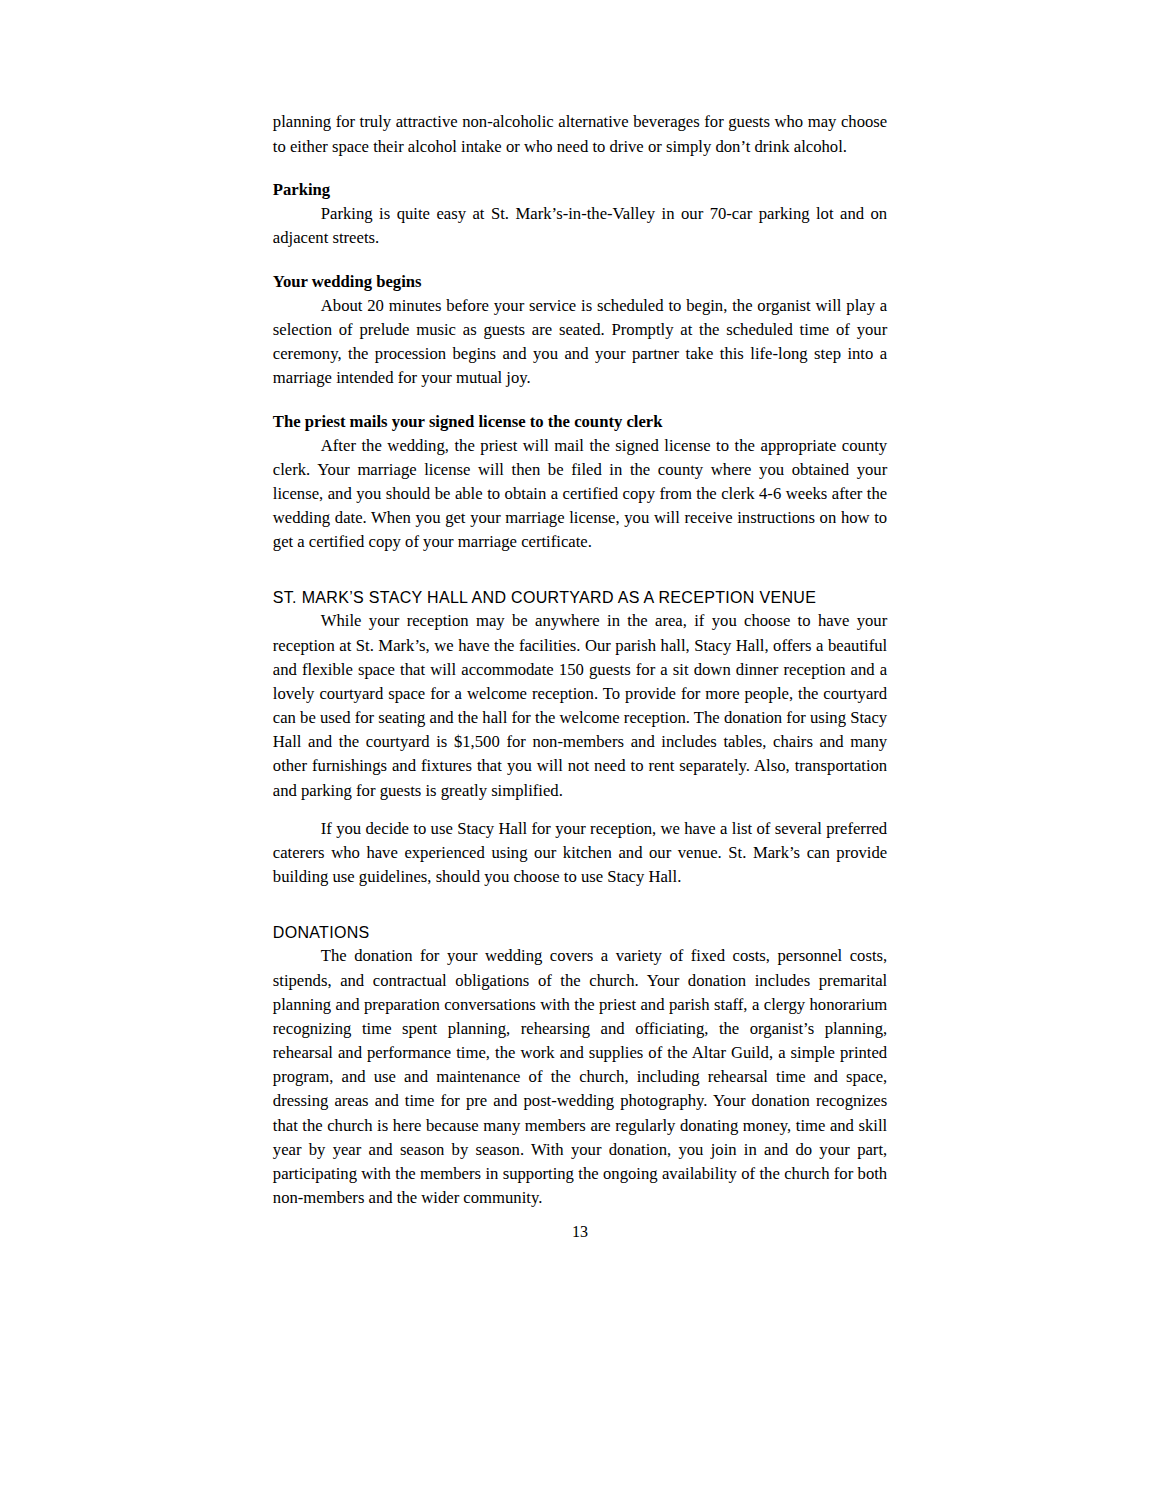planning for truly attractive non-alcoholic alternative beverages for guests who may choose to either space their alcohol intake or who need to drive or simply don’t drink alcohol.
Parking
Parking is quite easy at St. Mark’s-in-the-Valley in our 70-car parking lot and on adjacent streets.
Your wedding begins
About 20 minutes before your service is scheduled to begin, the organist will play a selection of prelude music as guests are seated. Promptly at the scheduled time of your ceremony, the procession begins and you and your partner take this life-long step into a marriage intended for your mutual joy.
The priest mails your signed license to the county clerk
After the wedding, the priest will mail the signed license to the appropriate county clerk. Your marriage license will then be filed in the county where you obtained your license, and you should be able to obtain a certified copy from the clerk 4-6 weeks after the wedding date. When you get your marriage license, you will receive instructions on how to get a certified copy of your marriage certificate.
ST. MARK’S STACY HALL AND COURTYARD AS A RECEPTION VENUE
While your reception may be anywhere in the area, if you choose to have your reception at St. Mark’s, we have the facilities. Our parish hall, Stacy Hall, offers a beautiful and flexible space that will accommodate 150 guests for a sit down dinner reception and a lovely courtyard space for a welcome reception. To provide for more people, the courtyard can be used for seating and the hall for the welcome reception. The donation for using Stacy Hall and the courtyard is $1,500 for non-members and includes tables, chairs and many other furnishings and fixtures that you will not need to rent separately. Also, transportation and parking for guests is greatly simplified.
If you decide to use Stacy Hall for your reception, we have a list of several preferred caterers who have experienced using our kitchen and our venue. St. Mark’s can provide building use guidelines, should you choose to use Stacy Hall.
DONATIONS
The donation for your wedding covers a variety of fixed costs, personnel costs, stipends, and contractual obligations of the church. Your donation includes premarital planning and preparation conversations with the priest and parish staff, a clergy honorarium recognizing time spent planning, rehearsing and officiating, the organist’s planning, rehearsal and performance time, the work and supplies of the Altar Guild, a simple printed program, and use and maintenance of the church, including rehearsal time and space, dressing areas and time for pre and post-wedding photography. Your donation recognizes that the church is here because many members are regularly donating money, time and skill year by year and season by season. With your donation, you join in and do your part, participating with the members in supporting the ongoing availability of the church for both non-members and the wider community.
13